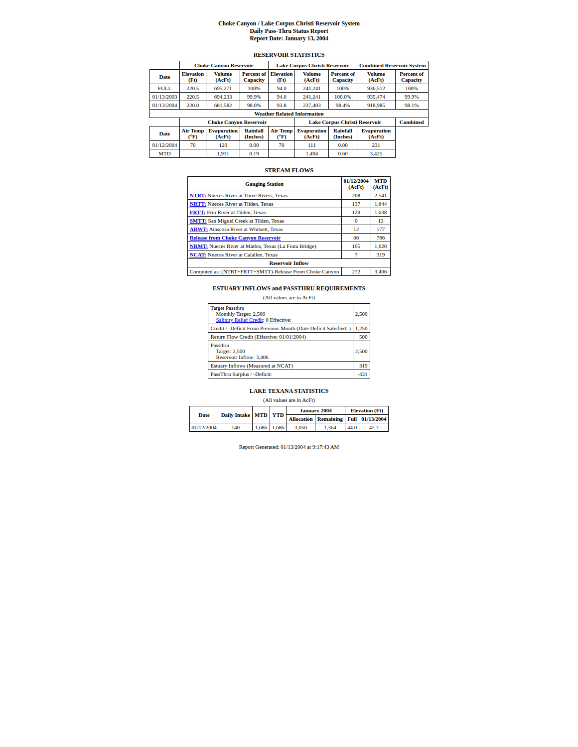Choke Canyon / Lake Corpus Christi Reservoir System
Daily Pass-Thru Status Report
Report Date: January 13, 2004
RESERVOIR STATISTICS
| | Choke Canyon Reservoir | Lake Corpus Christi Reservoir | Combined Reservoir System |
| Date | Elevation (Ft) | Volume (AcFt) | Percent of Capacity | Elevation (Ft) | Volume (AcFt) | Percent of Capacity | Volume (AcFt) | Percent of Capacity |
| FULL | 220.5 | 695,271 | 100% | 94.0 | 241,241 | 100% | 936,512 | 100% |
| 01/13/2003 | 220.5 | 694,233 | 99.9% | 94.0 | 241,241 | 100.0% | 935,474 | 99.9% |
| 01/13/2004 | 220.0 | 681,582 | 98.0% | 93.8 | 237,403 | 98.4% | 918,985 | 98.1% |
| Weather Related Information |
| | Choke Canyon Reservoir | Lake Corpus Christi Reservoir | Combined |
| Date | Air Temp (°F) | Evaporation (AcFt) | Rainfall (Inches) | Air Temp (°F) | Evaporation (AcFt) | Rainfall (Inches) | Evaporation (AcFt) | |
| 01/12/2004 | 70 | 120 | 0.00 | 70 | 111 | 0.00 | 231 | |
| MTD | | 1,931 | 0.19 | | 1,494 | 0.60 | 3,425 | |
STREAM FLOWS
| Gauging Station | 01/12/2004 (AcFt) | MTD (AcFt) |
| --- | --- | --- |
| NTRT: Nueces River at Three Rivers, Texas | 208 | 2,541 |
| NRTT: Nueces River at Tilden, Texas | 137 | 1,644 |
| FRTT: Frio River at Tilden, Texas | 129 | 1,638 |
| SMTT: San Miguel Creek at Tilden, Texas | 0 | 13 |
| ARWT: Atascosa River at Whitsett, Texas | 12 | 177 |
| Release from Choke Canyon Reservoir | 66 | 786 |
| NRMT: Nueces River at Mathis, Texas (La Fruta Bridge) | 105 | 1,620 |
| NCAT: Nueces River at Calallen, Texas | 7 | 319 |
| Reservoir Inflow |
| Computed as: (NTRT+FRTT+SMTT)-Release From Choke Canyon | 272 | 3,406 |
ESTUARY INFLOWS and PASSTHRU REQUIREMENTS
(All values are in AcFt)
| Target Passthru Monthly Target: 2,500 Salinity Relief Credit : 0 Effective: | 2,500 |
| Credit / -Deficit From Previous Month (Date Deficit Satisfied: ) | 1,250 |
| Return Flow Credit (Effective: 01/01/2004) | 500 |
| Passthru Target: 2,500 Reservoir Inflow: 3,406 | 2,500 |
| Estuary Inflows (Measured at NCAT) | 319 |
| PassThru Surplus / -Deficit: | -431 |
LAKE TEXANA STATISTICS
(All values are in AcFt)
| Date | Daily Intake | MTD | YTD | January 2004 | Elevation (Ft) |
| --- | --- | --- | --- | --- | --- |
| Allocation | Remaining | Full | 01/13/2004 |
| 01/12/2004 | 140 | 1,686 | 1,686 | 3,050 | 1,364 | 44.0 | 42.7 |
Report Generated: 01/13/2004 at 9:17:43 AM